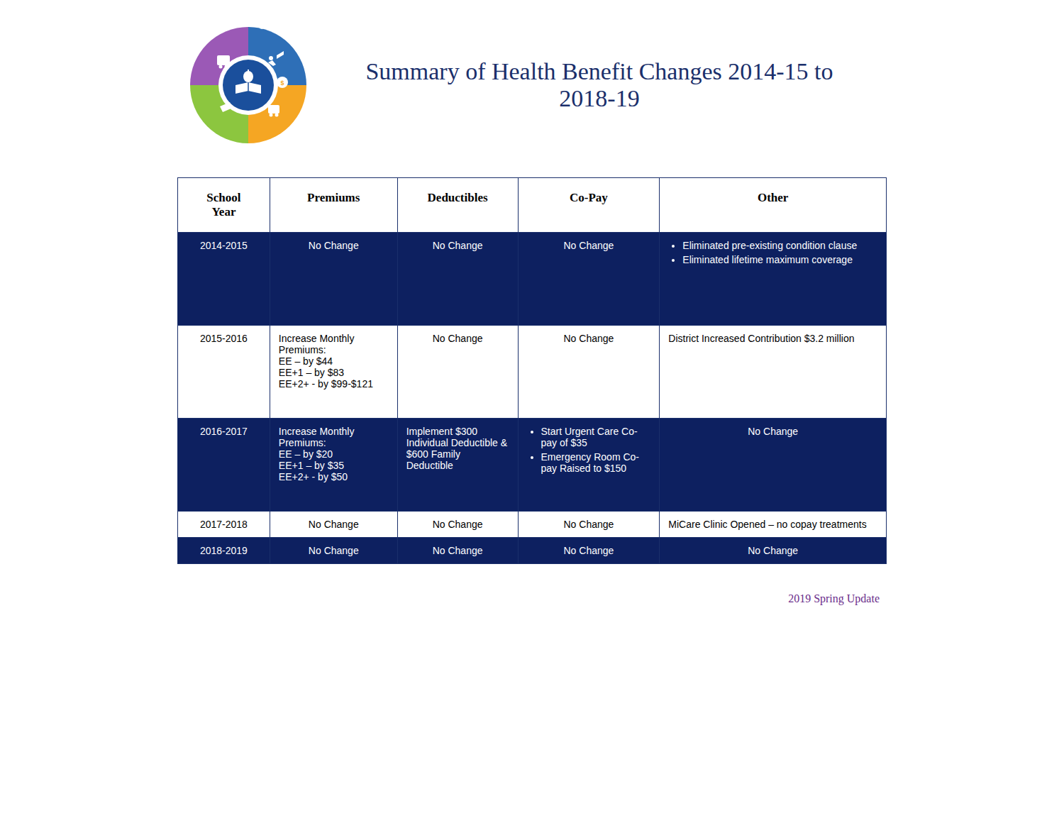STAFFING FUNDING COMPENSATION STUDENT SERVICES $
Summary of Health Benefit Changes 2014-15 to 2018-19
| School Year | Premiums | Deductibles | Co-Pay | Other |
| --- | --- | --- | --- | --- |
| 2014-2015 | No Change | No Change | No Change | Eliminated pre-existing condition clause Eliminated lifetime maximum coverage |
| 2015-2016 | Increase Monthly Premiums: EE – by $44 EE+1 – by $83 EE+2+ - by $99-$121 | No Change | No Change | District Increased Contribution $3.2 million |
| 2016-2017 | Increase Monthly Premiums: EE – by $20 EE+1 – by $35 EE+2+ - by $50 | Implement $300 Individual Deductible & $600 Family Deductible | Start Urgent Care Co-pay of $35 Emergency Room Co-pay Raised to $150 | No Change |
| 2017-2018 | No Change | No Change | No Change | MiCare Clinic Opened – no copay treatments |
| 2018-2019 | No Change | No Change | No Change | No Change |
2019 Spring Update